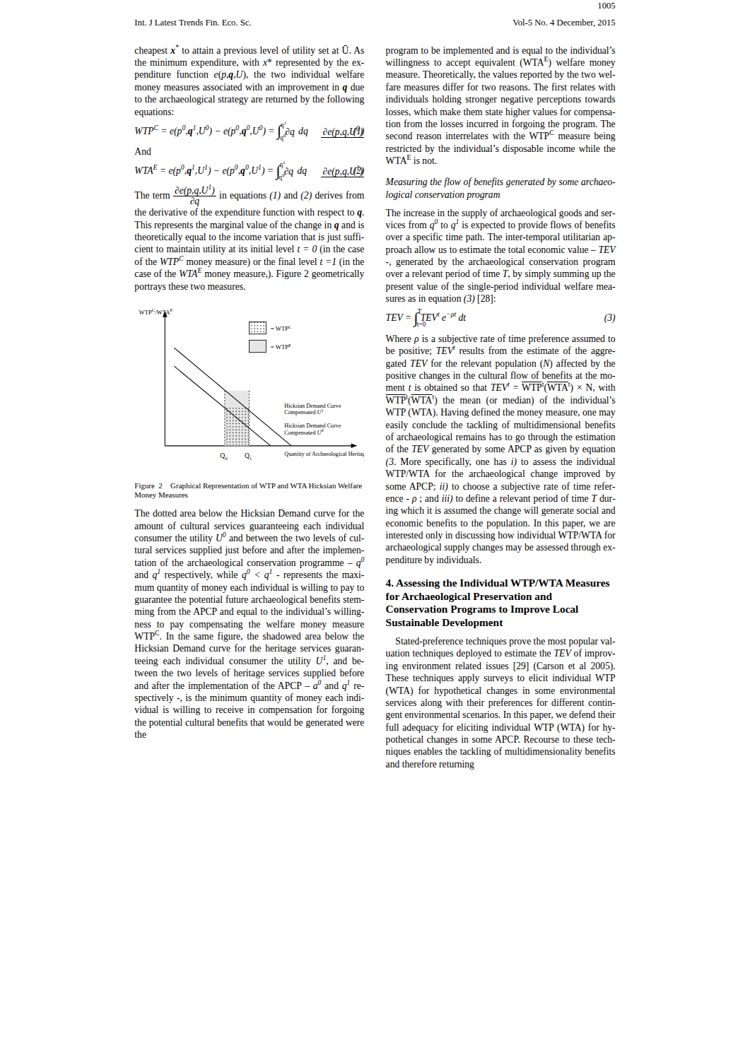1005
Int. J Latest Trends Fin. Eco. Sc.
Vol-5 No. 4 December, 2015
cheapest x* to attain a previous level of utility set at Ū. As the minimum expenditure, with x* represented by the expenditure function e(p,q,U), the two individual welfare money measures associated with an improvement in q due to the archaeological strategy are returned by the following equations:
WTPC = e(p0,q1,U0) − e(p0,q0,U0) = ∫q1 q0 ∂e(p,q,U0)∂q dq (1)
And
WTAE = e(p0,q1,U1) − e(p0,q0,U1) = ∫q1 q0 ∂e(p,q,U1)∂q dq (2)
The term ∂e(p,q,U1)∂q in equations (1) and (2) derives from the derivative of the expenditure function with respect to q. This represents the marginal value of the change in q and is theoretically equal to the income variation that is just sufficient to maintain utility at its initial level t = 0 (in the case of the WTPC money measure) or the final level t =1 (in the case of the WTAE money measure,). Figure 2 geometrically portrays these two measures.
WTPC/WTAE Quantity of Archaeological Heritage = WTPC = WTPE Hicksian Demand Curve Compensated U1 Hicksian Demand Curve Compensated U0 Q0 Q1
Figure 2 Graphical Representation of WTP and WTA Hicksian Welfare Money Measures
The dotted area below the Hicksian Demand curve for the amount of cultural services guaranteeing each individual consumer the utility U0 and between the two levels of cultural services supplied just before and after the implementation of the archaeological conservation programme – q0 and q1 respectively, while q0 < q1 - represents the maximum quantity of money each individual is willing to pay to guarantee the potential future archaeological benefits stemming from the APCP and equal to the individual’s willingness to pay compensating the welfare money measure WTPC. In the same figure, the shadowed area below the Hicksian Demand curve for the heritage services guaranteeing each individual consumer the utility U1, and between the two levels of heritage services supplied before and after the implementation of the APCP – a0 and q1 respectively -, is the minimum quantity of money each individual is willing to receive in compensation for forgoing the potential cultural benefits that would be generated were the
program to be implemented and is equal to the individual’s willingness to accept equivalent (WTAE) welfare money measure. Theoretically, the values reported by the two welfare measures differ for two reasons. The first relates with individuals holding stronger negative perceptions towards losses, which make them state higher values for compensation from the losses incurred in forgoing the program. The second reason interrelates with the WTPC measure being restricted by the individual’s disposable income while the WTAE is not.
Measuring the flow of benefits generated by some archaeological conservation program
The increase in the supply of archaeological goods and services from q0 to q1 is expected to provide flows of benefits over a specific time path. The inter-temporal utilitarian approach allow us to estimate the total economic value – TEV -, generated by the archaeological conservation program over a relevant period of time T, by simply summing up the present value of the single-period individual welfare measures as in equation (3) [28]:
TEV = ∫Tt=0 TEVt e−ρt dt (3)
Where ρ is a subjective rate of time preference assumed to be positive; TEVt results from the estimate of the aggregated TEV for the relevant population (N) affected by the positive changes in the cultural flow of benefits at the moment t is obtained so that TEVt = WTPt(WTAt) × N, with WTPt(WTAt) the mean (or median) of the individual’s WTP (WTA). Having defined the money measure, one may easily conclude the tackling of multidimensional benefits of archaeological remains has to go through the estimation of the TEV generated by some APCP as given by equation (3. More specifically, one has i) to assess the individual WTP/WTA for the archaeological change improved by some APCP; ii) to choose a subjective rate of time reference - ρ ; and iii) to define a relevant period of time T during which it is assumed the change will generate social and economic benefits to the population. In this paper, we are interested only in discussing how individual WTP/WTA for archaeological supply changes may be assessed through expenditure by individuals.
4. Assessing the Individual WTP/WTA Measures for Archaeological Preservation and Conservation Programs to Improve Local Sustainable Development
Stated-preference techniques prove the most popular valuation techniques deployed to estimate the TEV of improving environment related issues [29] (Carson et al 2005). These techniques apply surveys to elicit individual WTP (WTA) for hypothetical changes in some environmental services along with their preferences for different contingent environmental scenarios. In this paper, we defend their full adequacy for eliciting individual WTP (WTA) for hypothetical changes in some APCP. Recourse to these techniques enables the tackling of multidimensionality benefits and therefore returning